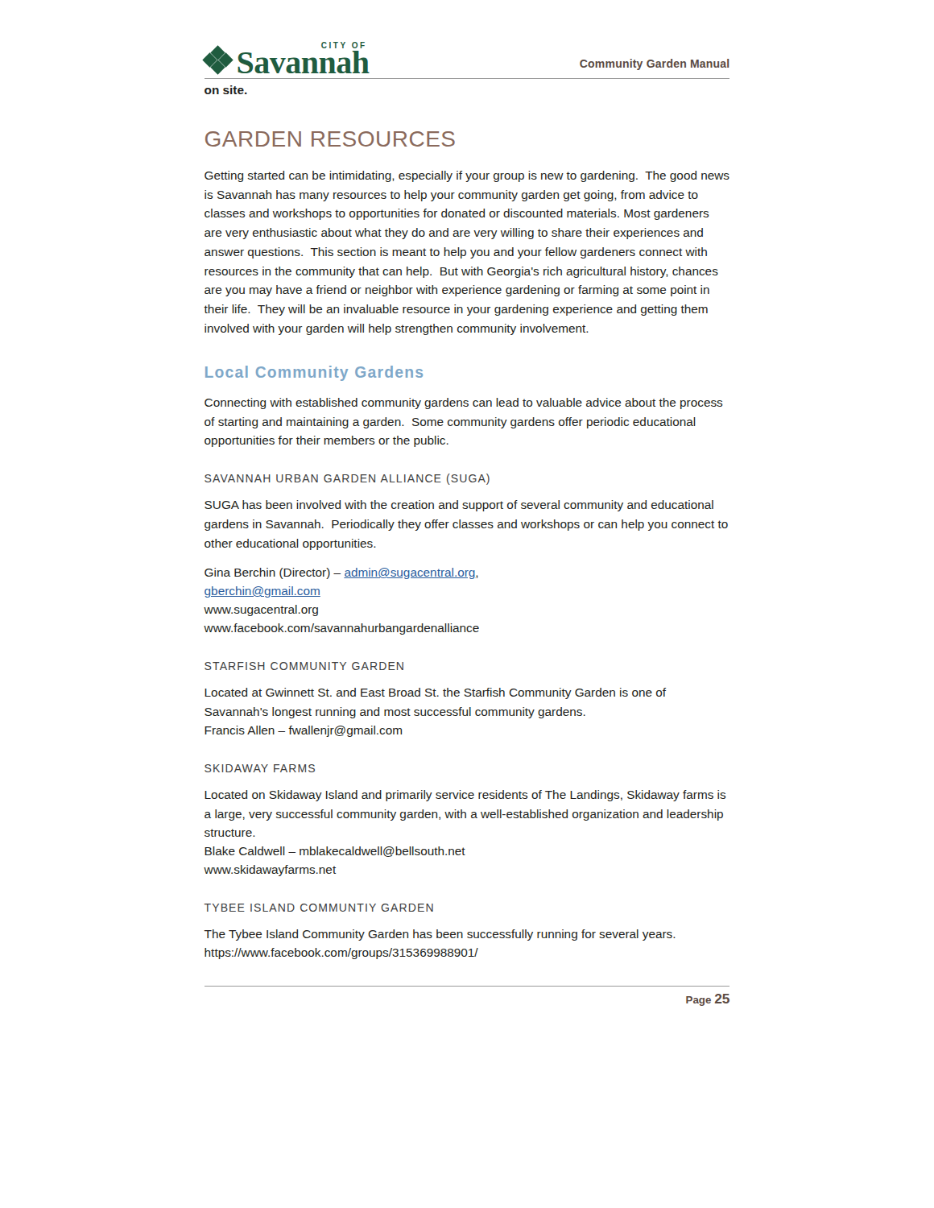City of Savannah
Community Garden Manual
on site.
GARDEN RESOURCES
Getting started can be intimidating, especially if your group is new to gardening. The good news is Savannah has many resources to help your community garden get going, from advice to classes and workshops to opportunities for donated or discounted materials. Most gardeners are very enthusiastic about what they do and are very willing to share their experiences and answer questions. This section is meant to help you and your fellow gardeners connect with resources in the community that can help. But with Georgia's rich agricultural history, chances are you may have a friend or neighbor with experience gardening or farming at some point in their life. They will be an invaluable resource in your gardening experience and getting them involved with your garden will help strengthen community involvement.
Local Community Gardens
Connecting with established community gardens can lead to valuable advice about the process of starting and maintaining a garden. Some community gardens offer periodic educational opportunities for their members or the public.
Savannah Urban Garden Alliance (SUGA)
SUGA has been involved with the creation and support of several community and educational gardens in Savannah. Periodically they offer classes and workshops or can help you connect to other educational opportunities.
Gina Berchin (Director) – admin@sugacentral.org,
gberchin@gmail.com
www.sugacentral.org
www.facebook.com/savannahurbangardenalliance
Starfish Community Garden
Located at Gwinnett St. and East Broad St. the Starfish Community Garden is one of Savannah's longest running and most successful community gardens.
Francis Allen – fwallenjr@gmail.com
Skidaway Farms
Located on Skidaway Island and primarily service residents of The Landings, Skidaway farms is a large, very successful community garden, with a well-established organization and leadership structure.
Blake Caldwell – mblakecaldwell@bellsouth.net
www.skidawayfarms.net
Tybee Island Communtiy Garden
The Tybee Island Community Garden has been successfully running for several years.
https://www.facebook.com/groups/315369988901/
Page 25